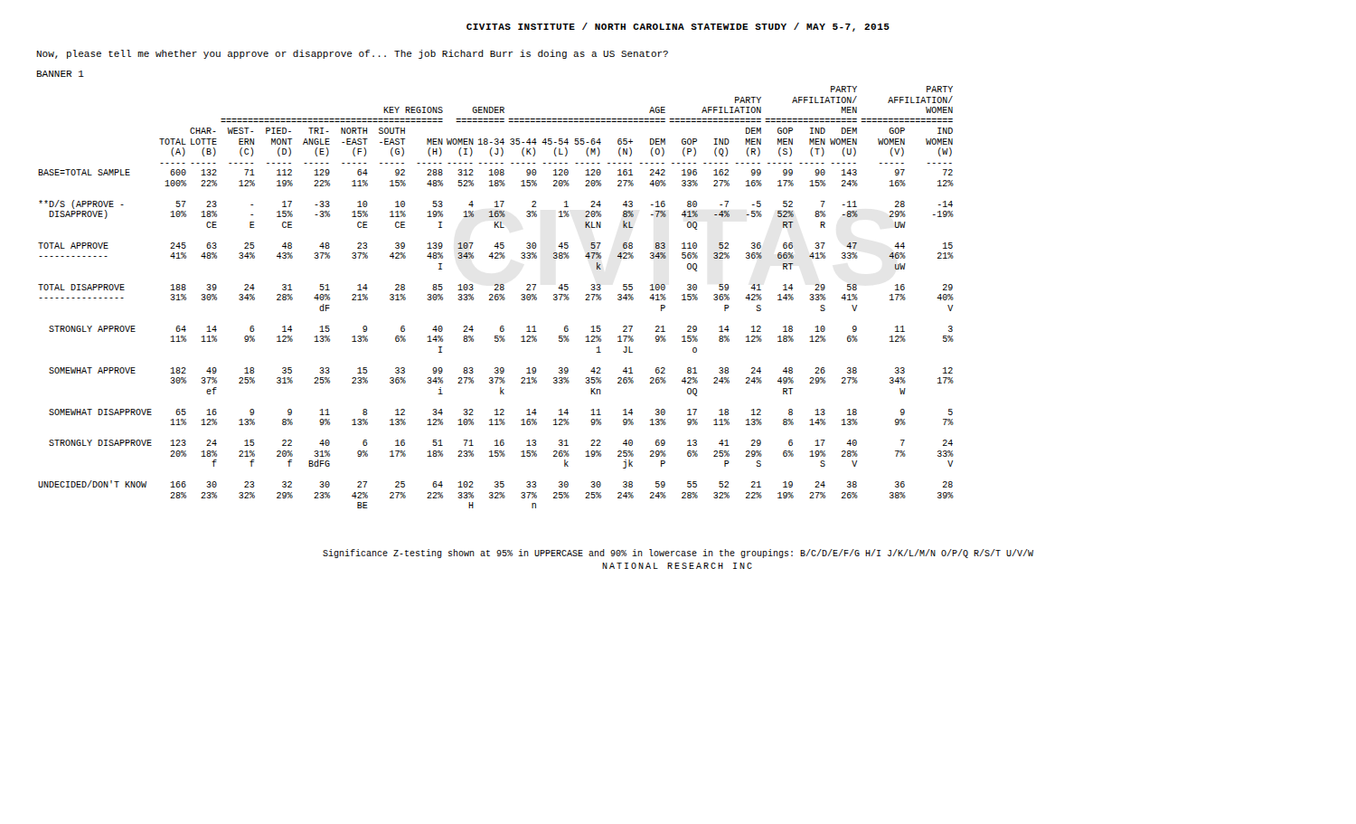CIVITAS INSTITUTE / NORTH CAROLINA STATEWIDE STUDY / MAY 5-7, 2015
Now, please tell me whether you approve or disapprove of... The job Richard Burr is doing as a US Senator?
BANNER 1
CIVITAS
| | | KEY REGIONS | GENDER | AGE | PARTY AFFILIATION | PARTY AFFILIATION/ MEN | PARTY AFFILIATION/ WOMEN |
| | | | ========================================= | ========= | ============================= | ================= | ================= | ================= |
| | TOTAL | CHAR- LOTTE | WEST- ERN | PIED- MONT | TRI- ANGLE | NORTH -EAST | SOUTH -EAST | MEN | WOMEN | 18-34 | 35-44 | 45-54 | 55-64 | 65+ | DEM | GOP | IND | DEM MEN | GOP MEN | IND MEN | DEM WOMEN | GOP WOMEN | IND WOMEN |
| | (A) | (B) | (C) | (D) | (E) | (F) | (G) | (H) | (I) | (J) | (K) | (L) | (M) | (N) | (O) | (P) | (Q) | (R) | (S) | (T) | (U) | (V) | (W) |
| | ----- | ----- | ----- | ----- | ----- | ----- | ----- | ----- | ----- | ----- | ----- | ----- | ----- | ----- | ----- | ----- | ----- | ----- | ----- | ----- | ----- | ----- | ----- |
| BASE=TOTAL SAMPLE | 600 | 132 | 71 | 112 | 129 | 64 | 92 | 288 | 312 | 108 | 90 | 120 | 120 | 161 | 242 | 196 | 162 | 99 | 99 | 90 | 143 | 97 | 72 |
| | 100% | 22% | 12% | 19% | 22% | 11% | 15% | 48% | 52% | 18% | 15% | 20% | 20% | 27% | 40% | 33% | 27% | 16% | 17% | 15% | 24% | 16% | 12% |
| **D/S (APPROVE - | 57 | 23 | - | 17 | -33 | 10 | 10 | 53 | 4 | 17 | 2 | 1 | 24 | 43 | -16 | 80 | -7 | -5 | 52 | 7 | -11 | 28 | -14 |
| DISAPPROVE) | 10% | 18% | - | 15% | -3% | 15% | 11% | 19% | 1% | 16% | 3% | 1% | 20% | 8% | -7% | 41% | -4% | -5% | 52% | 8% | -8% | 29% | -19% |
| | | CE | E | CE | | CE | CE | I | | KL | | | KLN | kL | | OQ | | | RT | R | | UW | |
| TOTAL APPROVE | 245 | 63 | 25 | 48 | 48 | 23 | 39 | 139 | 107 | 45 | 30 | 45 | 57 | 68 | 83 | 110 | 52 | 36 | 66 | 37 | 47 | 44 | 15 |
| ------------- | 41% | 48% | 34% | 43% | 37% | 37% | 42% | 48% | 34% | 42% | 33% | 38% | 47% | 42% | 34% | 56% | 32% | 36% | 66% | 41% | 33% | 46% | 21% |
| | | | | | | | | I | | | | | k | | | OQ | | | RT | | | uW | |
| TOTAL DISAPPROVE | 188 | 39 | 24 | 31 | 51 | 14 | 28 | 85 | 103 | 28 | 27 | 45 | 33 | 55 | 100 | 30 | 59 | 41 | 14 | 29 | 58 | 16 | 29 |
| ---------------- | 31% | 30% | 34% | 28% | 40% | 21% | 31% | 30% | 33% | 26% | 30% | 37% | 27% | 34% | 41% | 15% | 36% | 42% | 14% | 33% | 41% | 17% | 40% |
| | | | | | dF | | | | | | | | | | P | | P | S | | S | V | | V |
| STRONGLY APPROVE | 64 | 14 | 6 | 14 | 15 | 9 | 6 | 40 | 24 | 6 | 11 | 6 | 15 | 27 | 21 | 29 | 14 | 12 | 18 | 10 | 9 | 11 | 3 |
| | 11% | 11% | 9% | 12% | 13% | 13% | 6% | 14% | 8% | 5% | 12% | 5% | 12% | 17% | 9% | 15% | 8% | 12% | 18% | 12% | 6% | 12% | 5% |
| | | | | | | | | I | | | | | 1 | JL | | o | | | | | | | |
| SOMEWHAT APPROVE | 182 | 49 | 18 | 35 | 33 | 15 | 33 | 99 | 83 | 39 | 19 | 39 | 42 | 41 | 62 | 81 | 38 | 24 | 48 | 26 | 38 | 33 | 12 |
| | 30% | 37% | 25% | 31% | 25% | 23% | 36% | 34% | 27% | 37% | 21% | 33% | 35% | 26% | 26% | 42% | 24% | 24% | 49% | 29% | 27% | 34% | 17% |
| | | ef | | | | | | i | | k | | | Kn | | | OQ | | | RT | | | W | |
| SOMEWHAT DISAPPROVE | 65 | 16 | 9 | 9 | 11 | 8 | 12 | 34 | 32 | 12 | 14 | 14 | 11 | 14 | 30 | 17 | 18 | 12 | 8 | 13 | 18 | 9 | 5 |
| | 11% | 12% | 13% | 8% | 9% | 13% | 13% | 12% | 10% | 11% | 16% | 12% | 9% | 9% | 13% | 9% | 11% | 13% | 8% | 14% | 13% | 9% | 7% |
| STRONGLY DISAPPROVE | 123 | 24 | 15 | 22 | 40 | 6 | 16 | 51 | 71 | 16 | 13 | 31 | 22 | 40 | 69 | 13 | 41 | 29 | 6 | 17 | 40 | 7 | 24 |
| | 20% | 18% | 21% | 20% | 31% | 9% | 17% | 18% | 23% | 15% | 15% | 26% | 19% | 25% | 29% | 6% | 25% | 29% | 6% | 19% | 28% | 7% | 33% |
| | | f | f | f | BdFG | | | | | | | k | | jk | P | | P | S | | S | V | | V |
| UNDECIDED/DON'T KNOW | 166 | 30 | 23 | 32 | 30 | 27 | 25 | 64 | 102 | 35 | 33 | 30 | 30 | 38 | 59 | 55 | 52 | 21 | 19 | 24 | 38 | 36 | 28 |
| | 28% | 23% | 32% | 29% | 23% | 42% | 27% | 22% | 33% | 32% | 37% | 25% | 25% | 24% | 24% | 28% | 32% | 22% | 19% | 27% | 26% | 38% | 39% |
| | | | | | | BE | | | H | | n | | | | | | | | | | | | |
Significance Z-testing shown at 95% in UPPERCASE and 90% in lowercase in the groupings: B/C/D/E/F/G H/I J/K/L/M/N O/P/Q R/S/T U/V/W
NATIONAL RESEARCH INC